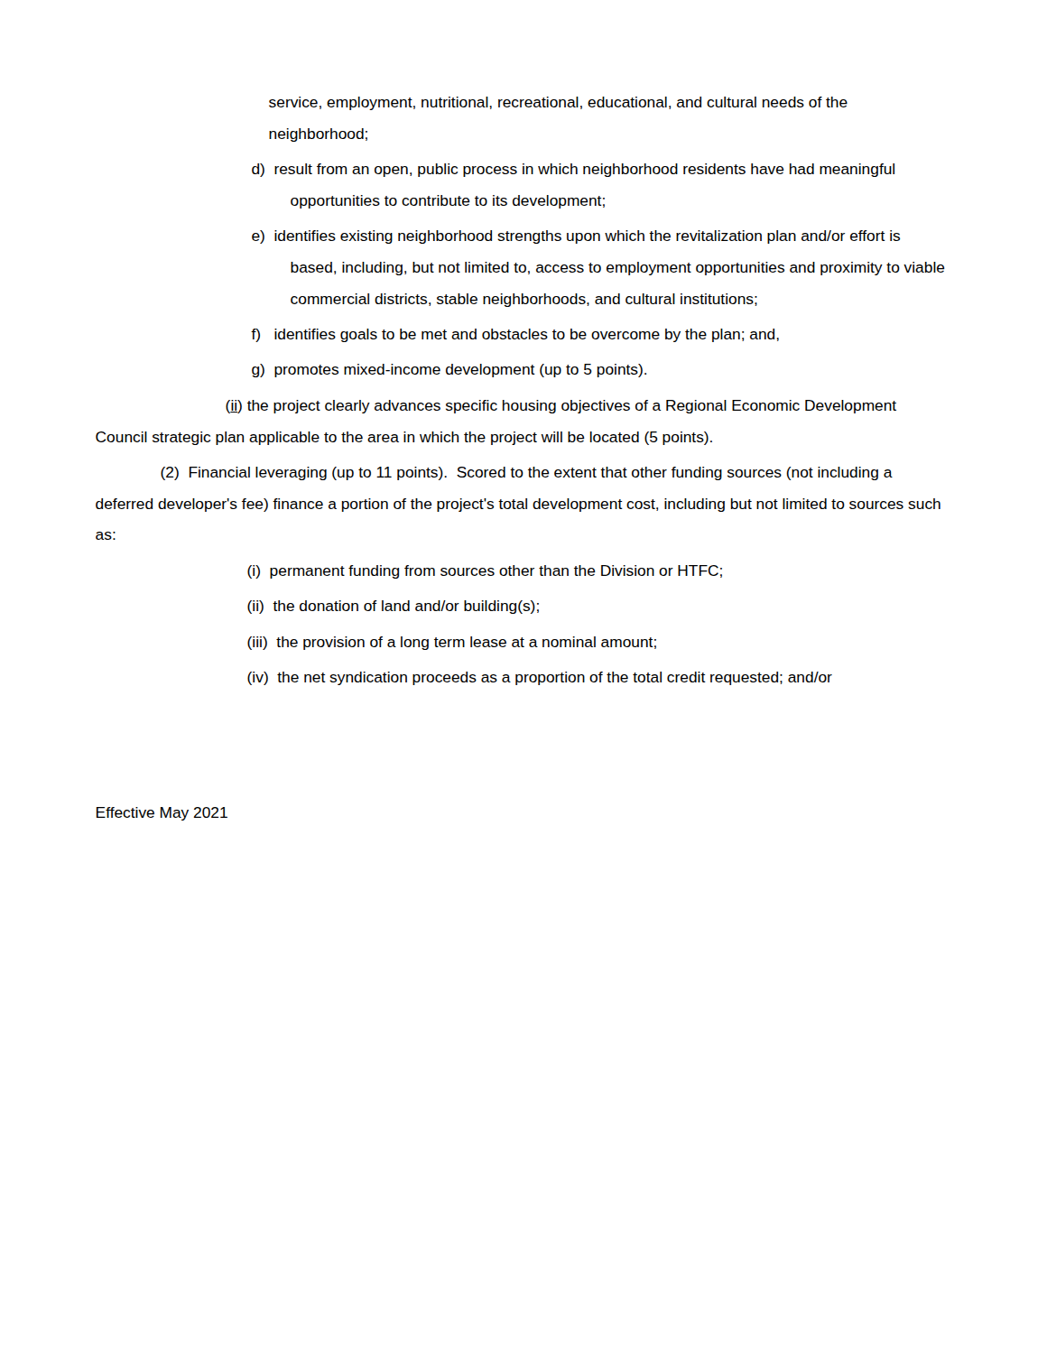service, employment, nutritional, recreational, educational, and cultural needs of the neighborhood;
d) result from an open, public process in which neighborhood residents have had meaningful opportunities to contribute to its development;
e) identifies existing neighborhood strengths upon which the revitalization plan and/or effort is based, including, but not limited to, access to employment opportunities and proximity to viable commercial districts, stable neighborhoods, and cultural institutions;
f) identifies goals to be met and obstacles to be overcome by the plan; and,
g) promotes mixed-income development (up to 5 points).
(ii) the project clearly advances specific housing objectives of a Regional Economic Development Council strategic plan applicable to the area in which the project will be located (5 points).
(2) Financial leveraging (up to 11 points). Scored to the extent that other funding sources (not including a deferred developer's fee) finance a portion of the project's total development cost, including but not limited to sources such as:
(i) permanent funding from sources other than the Division or HTFC;
(ii) the donation of land and/or building(s);
(iii) the provision of a long term lease at a nominal amount;
(iv) the net syndication proceeds as a proportion of the total credit requested; and/or
Effective May 2021